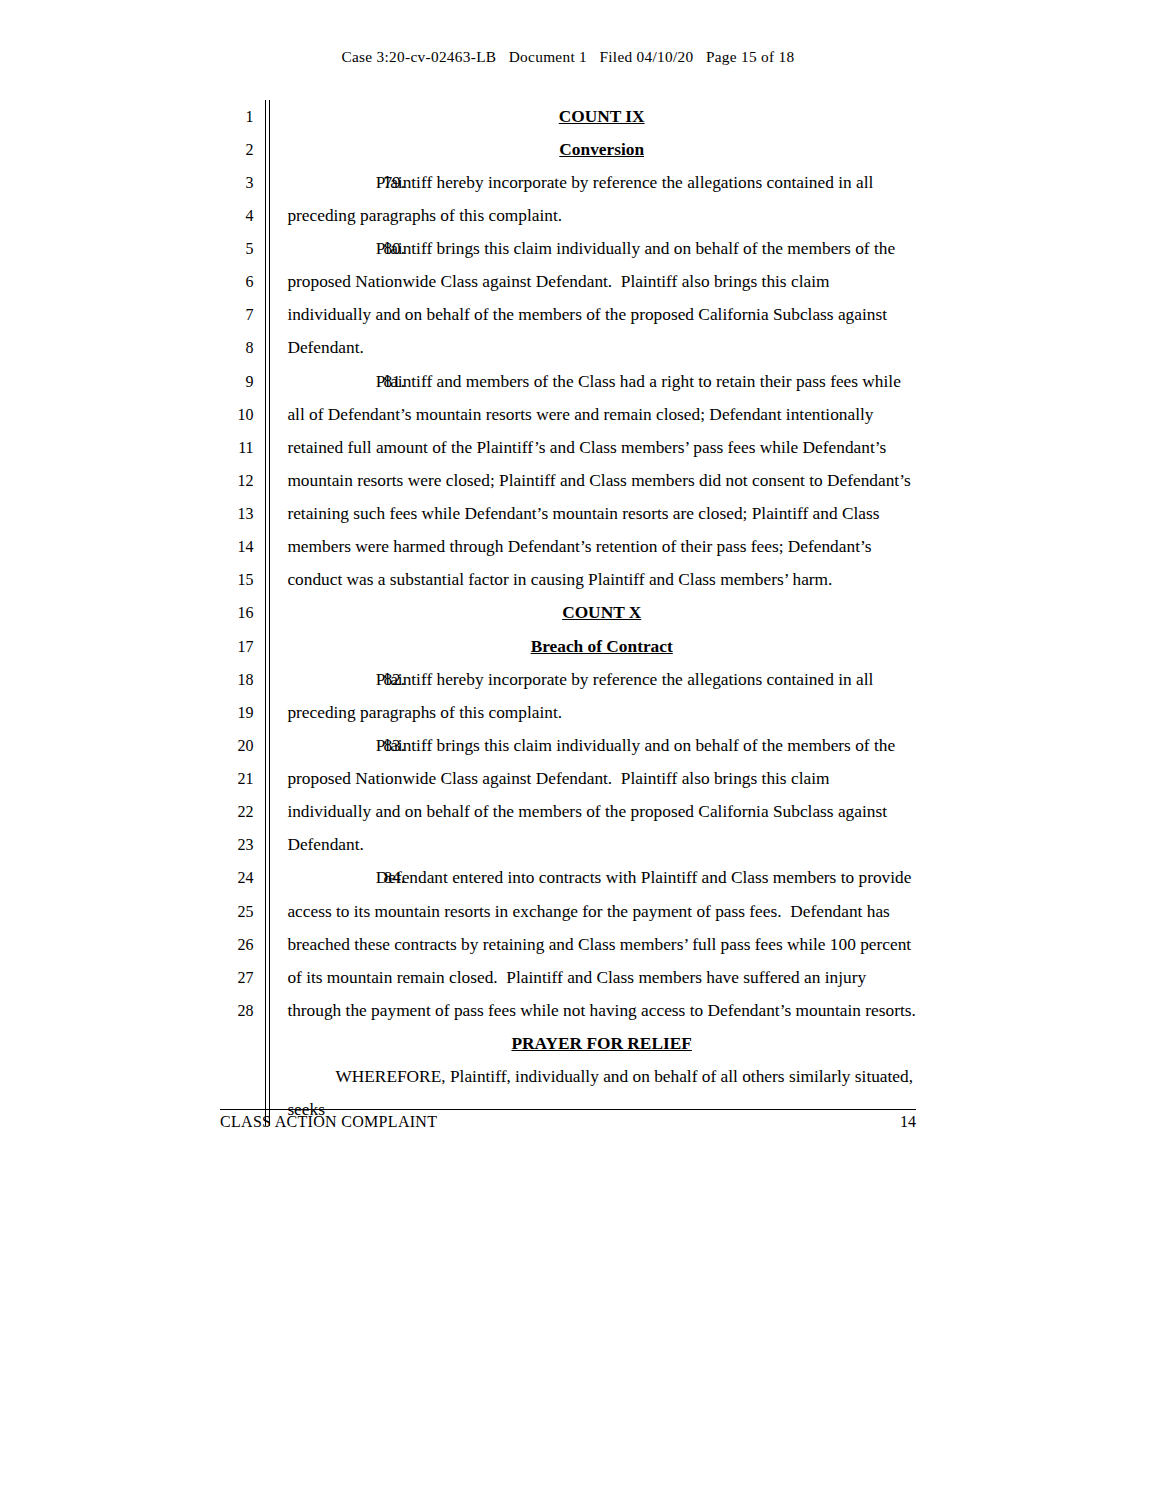Case 3:20-cv-02463-LB Document 1 Filed 04/10/20 Page 15 of 18
1
2
3
4
5
6
7
8
9
10
11
12
13
14
15
16
17
18
19
20
21
22
23
24
25
26
27
28
COUNT IX
Conversion
79. Plaintiff hereby incorporate by reference the allegations contained in all preceding paragraphs of this complaint.
80. Plaintiff brings this claim individually and on behalf of the members of the proposed Nationwide Class against Defendant. Plaintiff also brings this claim individually and on behalf of the members of the proposed California Subclass against Defendant.
81. Plaintiff and members of the Class had a right to retain their pass fees while all of Defendant’s mountain resorts were and remain closed; Defendant intentionally retained full amount of the Plaintiff’s and Class members’ pass fees while Defendant’s mountain resorts were closed; Plaintiff and Class members did not consent to Defendant’s retaining such fees while Defendant’s mountain resorts are closed; Plaintiff and Class members were harmed through Defendant’s retention of their pass fees; Defendant’s conduct was a substantial factor in causing Plaintiff and Class members’ harm.
COUNT X
Breach of Contract
82. Plaintiff hereby incorporate by reference the allegations contained in all preceding paragraphs of this complaint.
83. Plaintiff brings this claim individually and on behalf of the members of the proposed Nationwide Class against Defendant. Plaintiff also brings this claim individually and on behalf of the members of the proposed California Subclass against Defendant.
84. Defendant entered into contracts with Plaintiff and Class members to provide access to its mountain resorts in exchange for the payment of pass fees. Defendant has breached these contracts by retaining and Class members’ full pass fees while 100 percent of its mountain remain closed. Plaintiff and Class members have suffered an injury through the payment of pass fees while not having access to Defendant’s mountain resorts.
PRAYER FOR RELIEF
WHEREFORE, Plaintiff, individually and on behalf of all others similarly situated, seeks
CLASS ACTION COMPLAINT 14